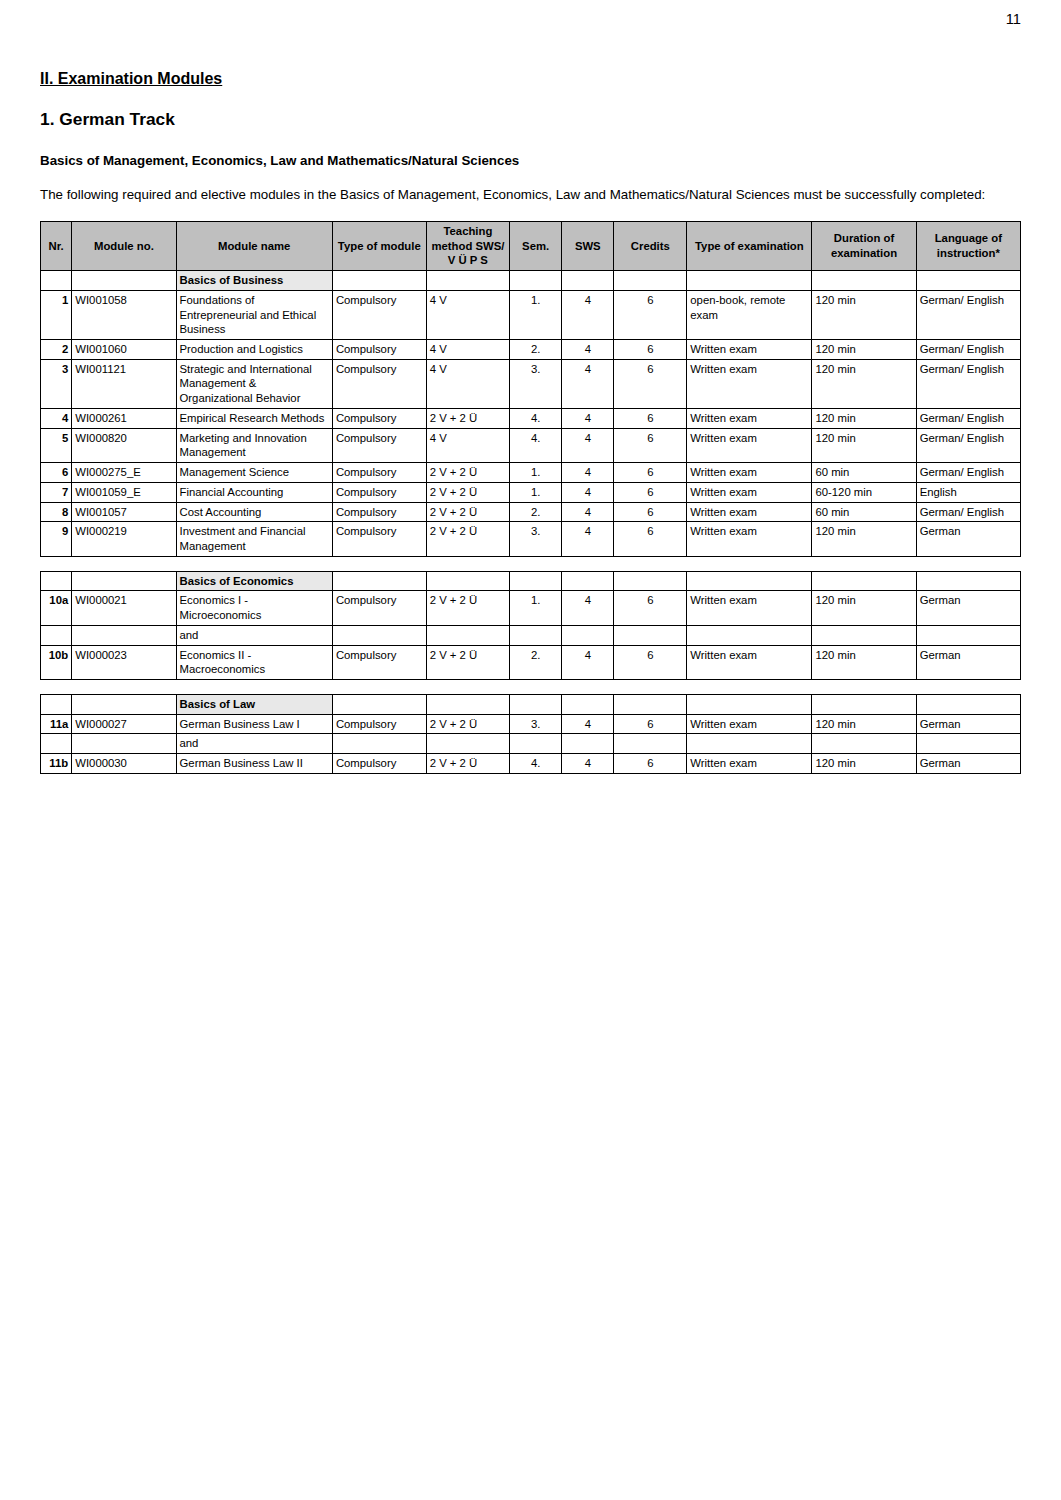11
II. Examination Modules
1. German Track
Basics of Management, Economics, Law and Mathematics/Natural Sciences
The following required and elective modules in the Basics of Management, Economics, Law and Mathematics/Natural Sciences must be successfully completed:
| Nr. | Module no. | Module name | Type of module | Teaching method SWS/ V Ü P S | Sem. | SWS | Credits | Type of examination | Duration of examination | Language of instruction* |
| --- | --- | --- | --- | --- | --- | --- | --- | --- | --- | --- |
| | | Basics of Business | | | | | | | | |
| 1 | WI001058 | Foundations of Entrepreneurial and Ethical Business | Compulsory | 4 V | 1. | 4 | 6 | open-book, remote exam | 120 min | German/ English |
| 2 | WI001060 | Production and Logistics | Compulsory | 4 V | 2. | 4 | 6 | Written exam | 120 min | German/ English |
| 3 | WI001121 | Strategic and International Management & Organizational Behavior | Compulsory | 4 V | 3. | 4 | 6 | Written exam | 120 min | German/ English |
| 4 | WI000261 | Empirical Research Methods | Compulsory | 2 V + 2 Ü | 4. | 4 | 6 | Written exam | 120 min | German/ English |
| 5 | WI000820 | Marketing and Innovation Management | Compulsory | 4 V | 4. | 4 | 6 | Written exam | 120 min | German/ English |
| 6 | WI000275_E | Management Science | Compulsory | 2 V + 2 Ü | 1. | 4 | 6 | Written exam | 60 min | German/ English |
| 7 | WI001059_E | Financial Accounting | Compulsory | 2 V + 2 Ü | 1. | 4 | 6 | Written exam | 60-120 min | English |
| 8 | WI001057 | Cost Accounting | Compulsory | 2 V + 2 Ü | 2. | 4 | 6 | Written exam | 60 min | German/ English |
| 9 | WI000219 | Investment and Financial Management | Compulsory | 2 V + 2 Ü | 3. | 4 | 6 | Written exam | 120 min | German |
| | | Basics of Economics | | | | | | | | |
| 10a | WI000021 | Economics I - Microeconomics | Compulsory | 2 V + 2 Ü | 1. | 4 | 6 | Written exam | 120 min | German |
| | | and | | | | | | | | |
| 10b | WI000023 | Economics II - Macroeconomics | Compulsory | 2 V + 2 Ü | 2. | 4 | 6 | Written exam | 120 min | German |
| | | Basics of Law | | | | | | | | |
| 11a | WI000027 | German Business Law I | Compulsory | 2 V + 2 Ü | 3. | 4 | 6 | Written exam | 120 min | German |
| | | and | | | | | | | | |
| 11b | WI000030 | German Business Law II | Compulsory | 2 V + 2 Ü | 4. | 4 | 6 | Written exam | 120 min | German |